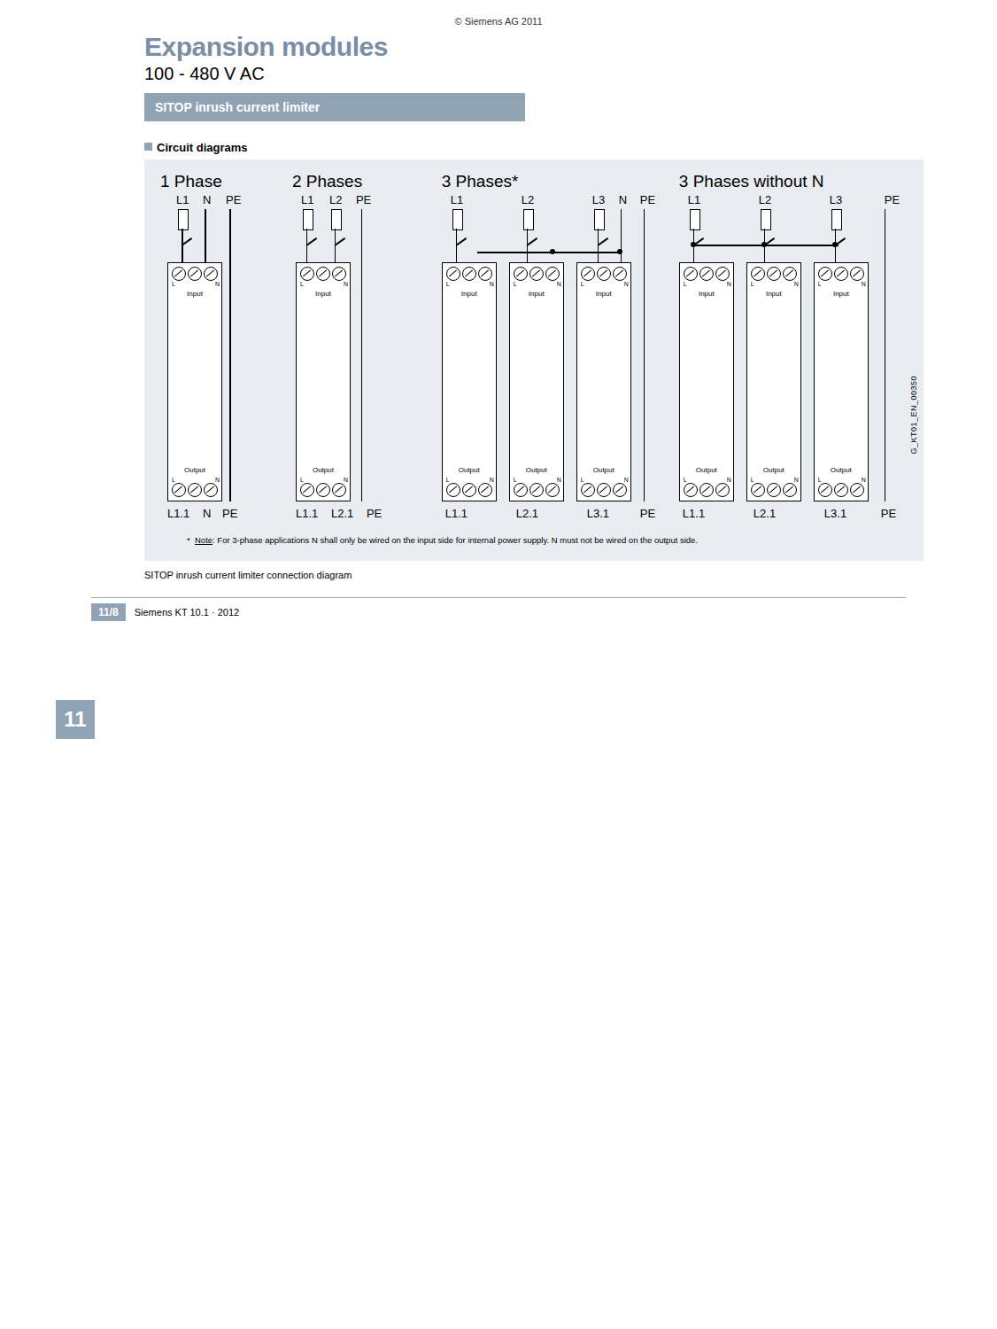© Siemens AG 2011
Expansion modules
100 - 480 V AC
SITOP inrush current limiter
Circuit diagrams
1 Phase
2 Phases
3 Phases*
3 Phases without N
L1 N PE
L1 L2 PE
L1 L2 L3 N PE
L1 L2 L3 PE
LN
Input
Output
LN
LN
Input
Output
LN
LN
Input
Output
LN
LN
Input
Output
LN
LN
Input
Output
LN
LN
Input
Output
LN
LN
Input
Output
LN
LN
Input
Output
LN
L1.1 N PE
L1.1 L2.1 PE
L1.1 L2.1 L3.1 PE
L1.1 L2.1 L3.1 PE
* Note: For 3-phase applications N shall only be wired on the input side for internal power supply. N must not be wired on the output side.
G_KT01_EN_00350
SITOP inrush current limiter connection diagram
11
11/8
Siemens KT 10.1 · 2012